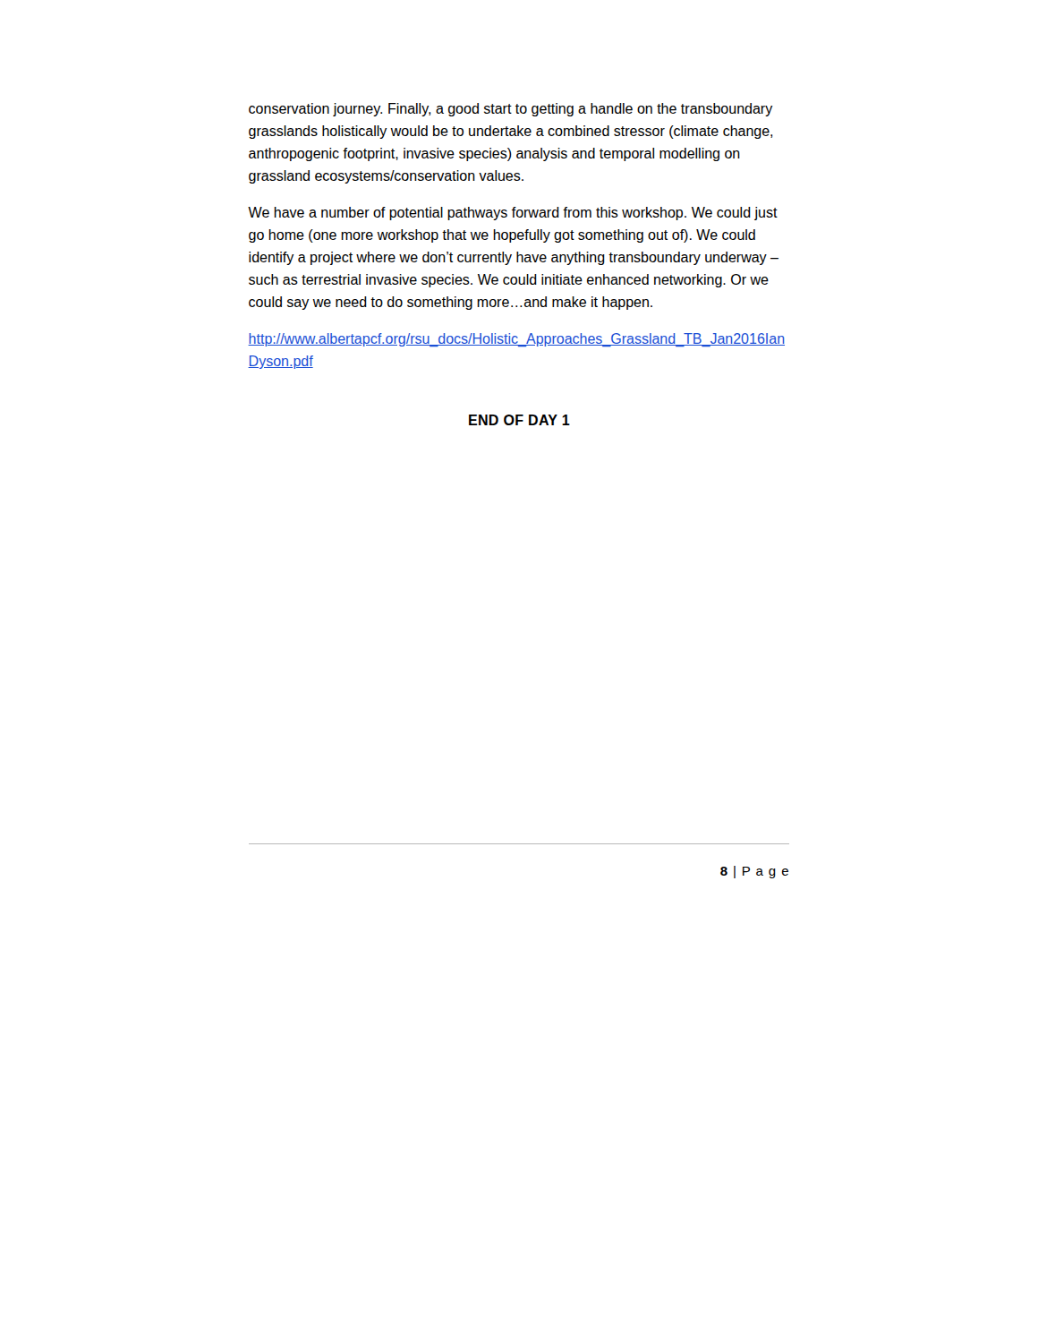conservation journey. Finally, a good start to getting a handle on the transboundary grasslands holistically would be to undertake a combined stressor (climate change, anthropogenic footprint, invasive species) analysis and temporal modelling on grassland ecosystems/conservation values.
We have a number of potential pathways forward from this workshop. We could just go home (one more workshop that we hopefully got something out of). We could identify a project where we don’t currently have anything transboundary underway – such as terrestrial invasive species. We could initiate enhanced networking. Or we could say we need to do something more…and make it happen.
http://www.albertapcf.org/rsu_docs/Holistic_Approaches_Grassland_TB_Jan2016IanDyson.pdf
END OF DAY 1
8 | P a g e